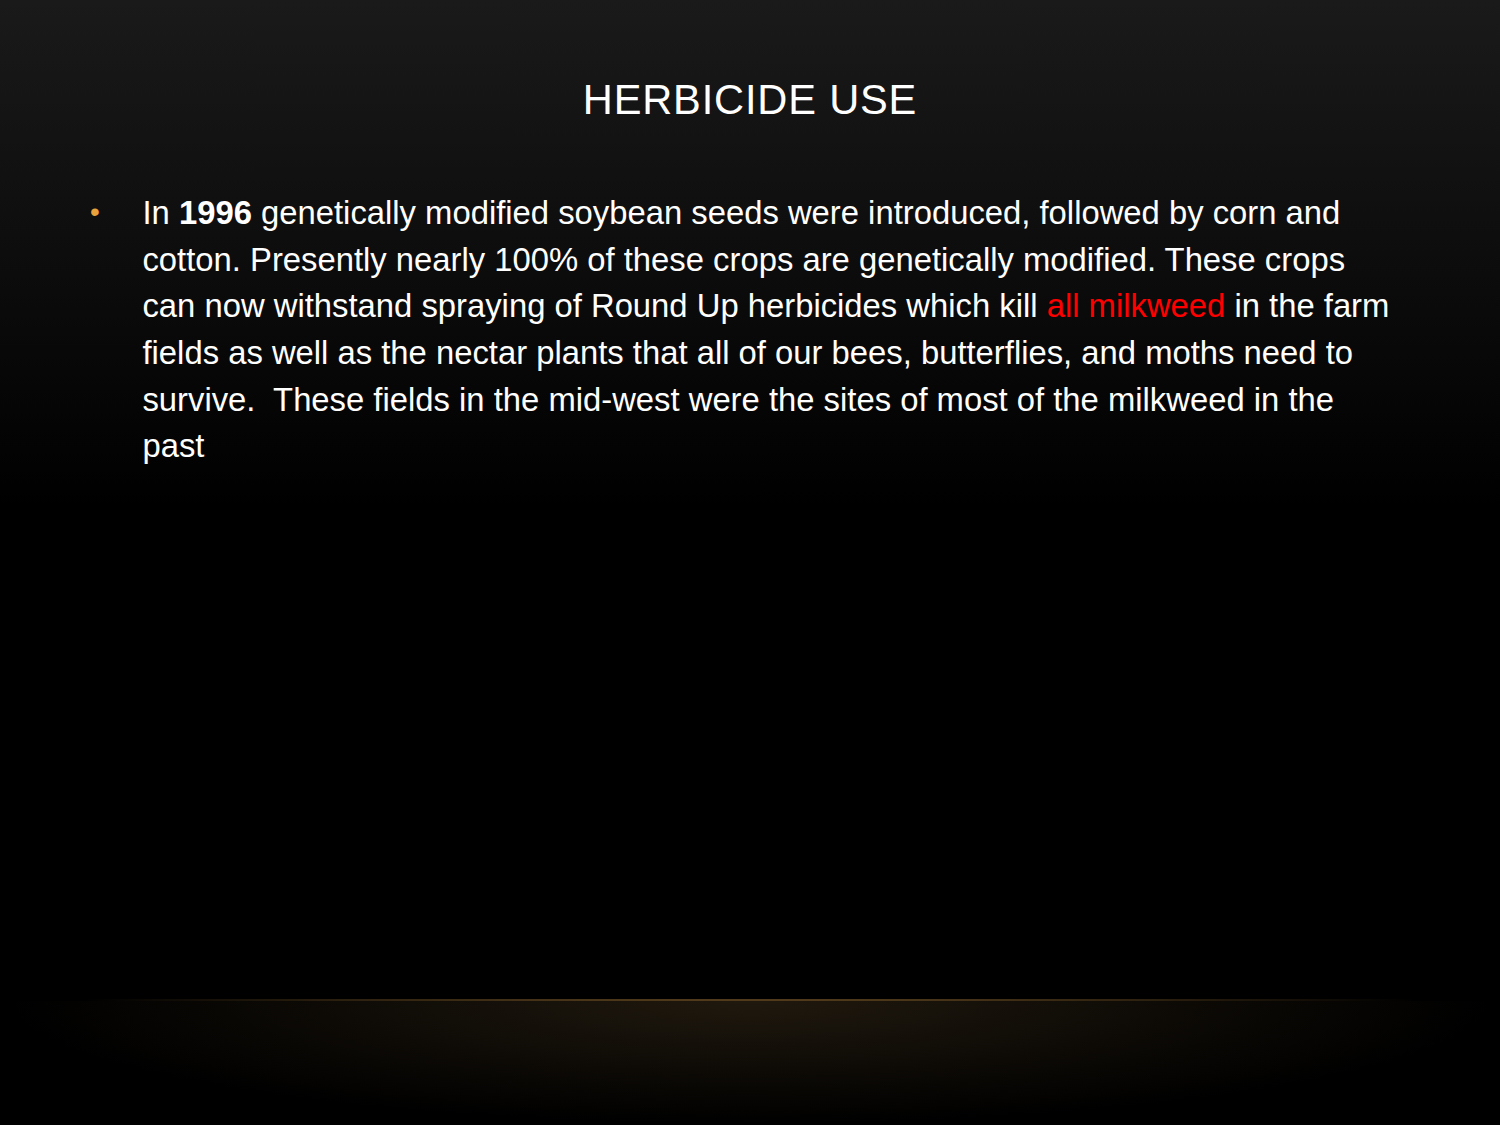Herbicide Use
In 1996 genetically modified soybean seeds were introduced, followed by corn and cotton. Presently nearly 100% of these crops are genetically modified. These crops can now withstand spraying of Round Up herbicides which kill all milkweed in the farm fields as well as the nectar plants that all of our bees, butterflies, and moths need to survive. These fields in the mid-west were the sites of most of the milkweed in the past